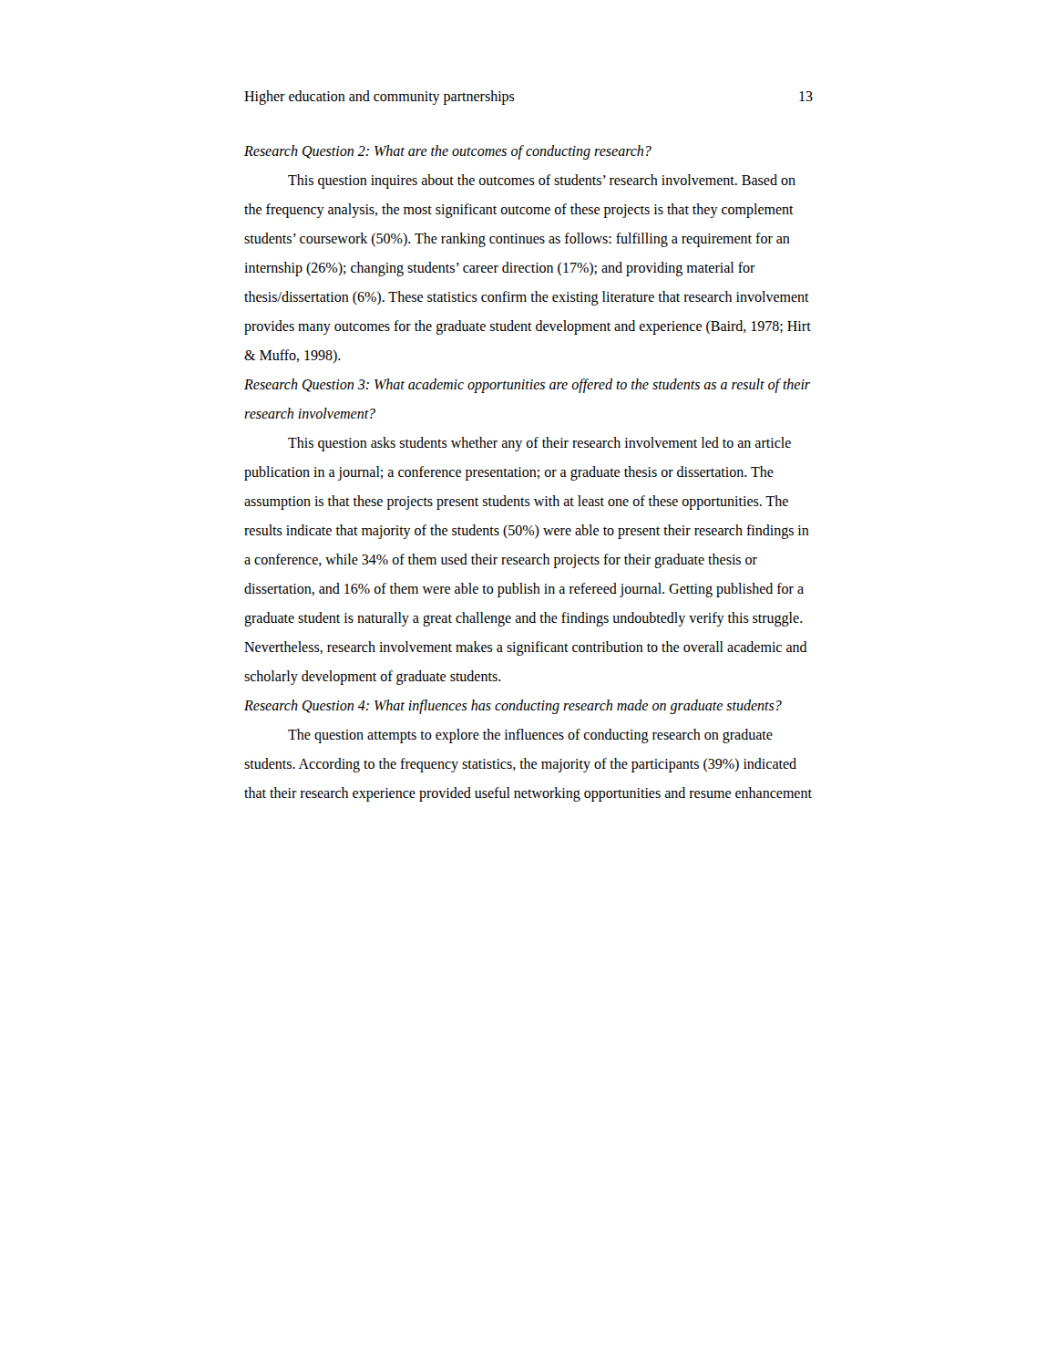Higher education and community partnerships 13
Research Question 2: What are the outcomes of conducting research?
This question inquires about the outcomes of students’ research involvement. Based on the frequency analysis, the most significant outcome of these projects is that they complement students’ coursework (50%). The ranking continues as follows: fulfilling a requirement for an internship (26%); changing students’ career direction (17%); and providing material for thesis/dissertation (6%). These statistics confirm the existing literature that research involvement provides many outcomes for the graduate student development and experience (Baird, 1978; Hirt & Muffo, 1998).
Research Question 3: What academic opportunities are offered to the students as a result of their research involvement?
This question asks students whether any of their research involvement led to an article publication in a journal; a conference presentation; or a graduate thesis or dissertation. The assumption is that these projects present students with at least one of these opportunities. The results indicate that majority of the students (50%) were able to present their research findings in a conference, while 34% of them used their research projects for their graduate thesis or dissertation, and 16% of them were able to publish in a refereed journal. Getting published for a graduate student is naturally a great challenge and the findings undoubtedly verify this struggle. Nevertheless, research involvement makes a significant contribution to the overall academic and scholarly development of graduate students.
Research Question 4: What influences has conducting research made on graduate students?
The question attempts to explore the influences of conducting research on graduate students. According to the frequency statistics, the majority of the participants (39%) indicated that their research experience provided useful networking opportunities and resume enhancement